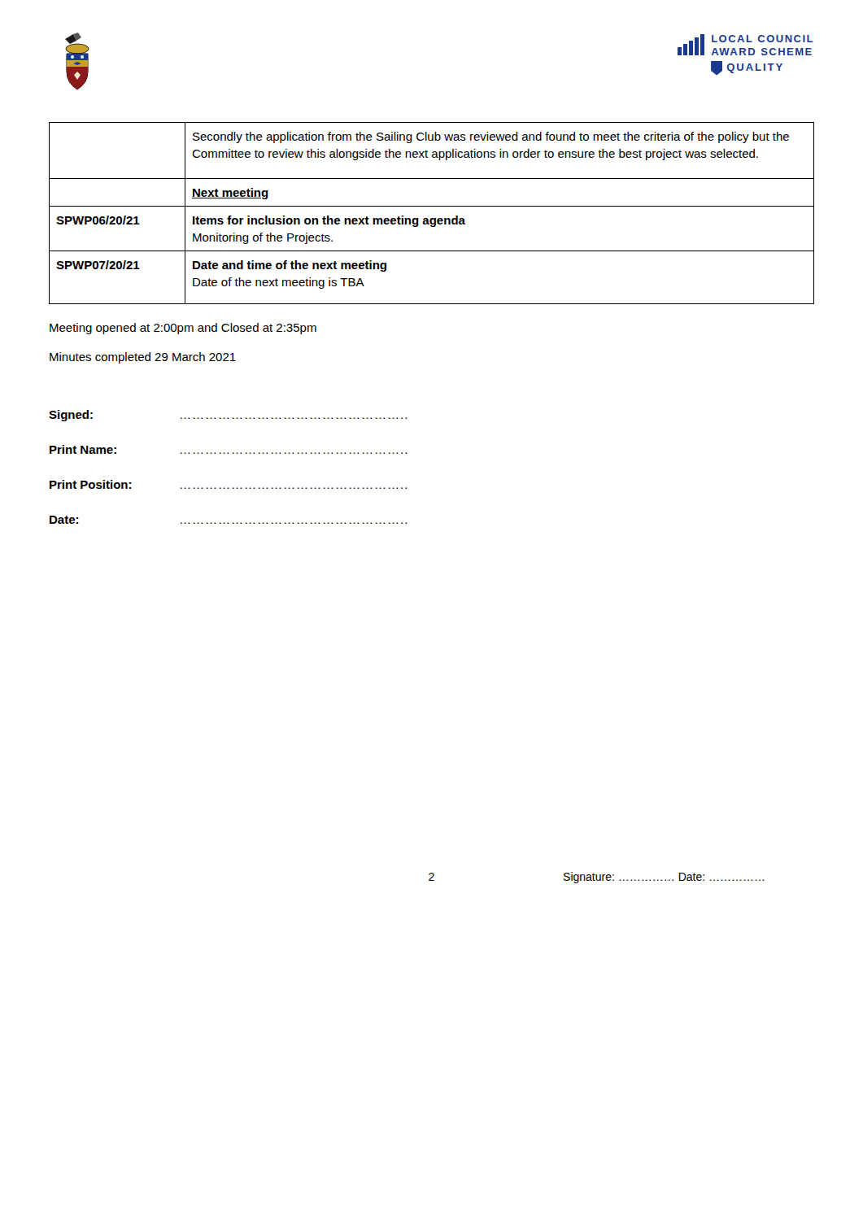LOCAL COUNCIL
AWARD SCHEME
QUALITY
| | Secondly the application from the Sailing Club was reviewed and found to meet the criteria of the policy but the Committee to review this alongside the next applications in order to ensure the best project was selected. |
| | Next meeting |
| SPWP06/20/21 | Items for inclusion on the next meeting agenda Monitoring of the Projects. |
| SPWP07/20/21 | Date and time of the next meeting Date of the next meeting is TBA |
Meeting opened at 2:00pm and Closed at 2:35pm
Minutes completed 29 March 2021
Signed:
……………………………………………..
Print Name:
……………………………………………..
Print Position:
……………………………………………..
Date:
……………………………………………..
2
Signature: …………… Date: ……………